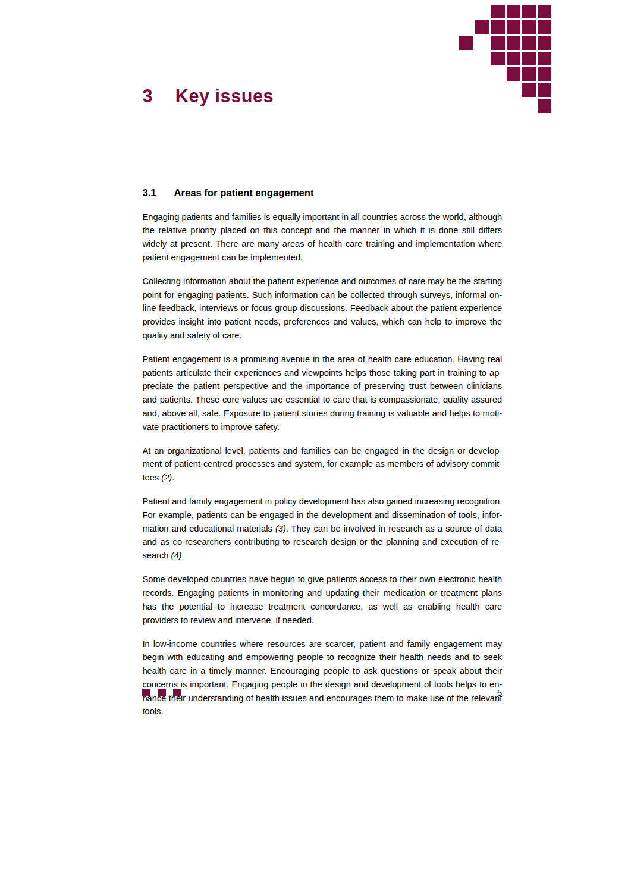3 Key issues
3.1 Areas for patient engagement
Engaging patients and families is equally important in all countries across the world, although the relative priority placed on this concept and the manner in which it is done still differs widely at present. There are many areas of health care training and implementation where patient engagement can be implemented.
Collecting information about the patient experience and outcomes of care may be the starting point for engaging patients. Such information can be collected through surveys, informal online feedback, interviews or focus group discussions. Feedback about the patient experience provides insight into patient needs, preferences and values, which can help to improve the quality and safety of care.
Patient engagement is a promising avenue in the area of health care education. Having real patients articulate their experiences and viewpoints helps those taking part in training to appreciate the patient perspective and the importance of preserving trust between clinicians and patients. These core values are essential to care that is compassionate, quality assured and, above all, safe. Exposure to patient stories during training is valuable and helps to motivate practitioners to improve safety.
At an organizational level, patients and families can be engaged in the design or development of patient-centred processes and system, for example as members of advisory committees (2).
Patient and family engagement in policy development has also gained increasing recognition. For example, patients can be engaged in the development and dissemination of tools, information and educational materials (3). They can be involved in research as a source of data and as co-researchers contributing to research design or the planning and execution of research (4).
Some developed countries have begun to give patients access to their own electronic health records. Engaging patients in monitoring and updating their medication or treatment plans has the potential to increase treatment concordance, as well as enabling health care providers to review and intervene, if needed.
In low-income countries where resources are scarcer, patient and family engagement may begin with educating and empowering people to recognize their health needs and to seek health care in a timely manner. Encouraging people to ask questions or speak about their concerns is important. Engaging people in the design and development of tools helps to enhance their understanding of health issues and encourages them to make use of the relevant tools.
5